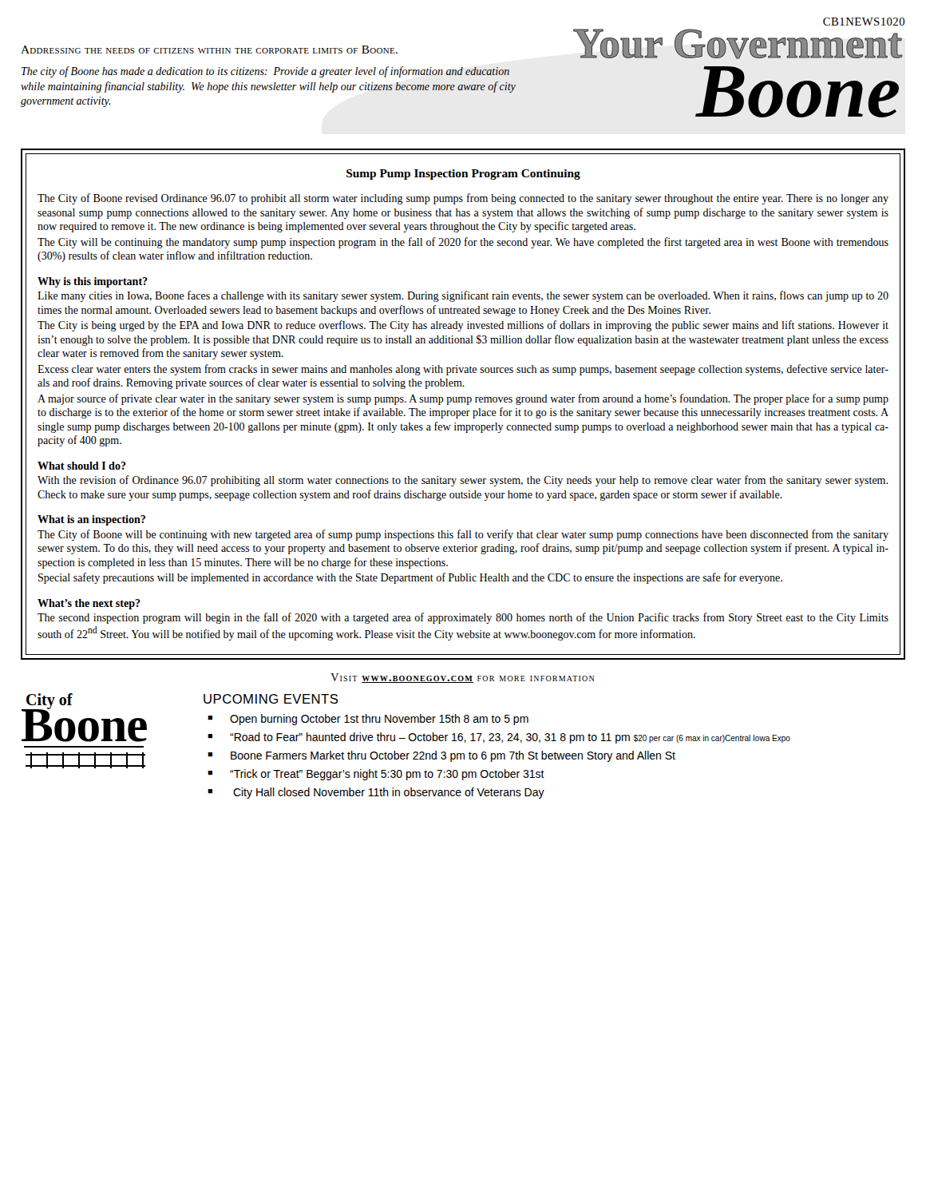CB1NEWS1020
Your Government
Boone
Addressing the needs of citizens within the corporate limits of Boone.
The city of Boone has made a dedication to its citizens: Provide a greater level of information and education while maintaining financial stability. We hope this newsletter will help our citizens become more aware of city government activity.
Sump Pump Inspection Program Continuing
The City of Boone revised Ordinance 96.07 to prohibit all storm water including sump pumps from being connected to the sanitary sewer throughout the entire year. There is no longer any seasonal sump pump connections allowed to the sanitary sewer. Any home or business that has a system that allows the switching of sump pump discharge to the sanitary sewer system is now required to remove it. The new ordinance is being implemented over several years throughout the City by specific targeted areas.
The City will be continuing the mandatory sump pump inspection program in the fall of 2020 for the second year. We have completed the first targeted area in west Boone with tremendous (30%) results of clean water inflow and infiltration reduction.
Why is this important?
Like many cities in Iowa, Boone faces a challenge with its sanitary sewer system. During significant rain events, the sewer system can be overloaded. When it rains, flows can jump up to 20 times the normal amount. Overloaded sewers lead to basement backups and overflows of untreated sewage to Honey Creek and the Des Moines River.
The City is being urged by the EPA and Iowa DNR to reduce overflows. The City has already invested millions of dollars in improving the public sewer mains and lift stations. However it isn’t enough to solve the problem. It is possible that DNR could require us to install an additional $3 million dollar flow equalization basin at the wastewater treatment plant unless the excess clear water is removed from the sanitary sewer system.
Excess clear water enters the system from cracks in sewer mains and manholes along with private sources such as sump pumps, basement seepage collection systems, defective service laterals and roof drains. Removing private sources of clear water is essential to solving the problem.
A major source of private clear water in the sanitary sewer system is sump pumps. A sump pump removes ground water from around a home’s foundation. The proper place for a sump pump to discharge is to the exterior of the home or storm sewer street intake if available. The improper place for it to go is the sanitary sewer because this unnecessarily increases treatment costs. A single sump pump discharges between 20-100 gallons per minute (gpm). It only takes a few improperly connected sump pumps to overload a neighborhood sewer main that has a typical capacity of 400 gpm.
What should I do?
With the revision of Ordinance 96.07 prohibiting all storm water connections to the sanitary sewer system, the City needs your help to remove clear water from the sanitary sewer system. Check to make sure your sump pumps, seepage collection system and roof drains discharge outside your home to yard space, garden space or storm sewer if available.
What is an inspection?
The City of Boone will be continuing with new targeted area of sump pump inspections this fall to verify that clear water sump pump connections have been disconnected from the sanitary sewer system. To do this, they will need access to your property and basement to observe exterior grading, roof drains, sump pit/pump and seepage collection system if present. A typical inspection is completed in less than 15 minutes. There will be no charge for these inspections.
Special safety precautions will be implemented in accordance with the State Department of Public Health and the CDC to ensure the inspections are safe for everyone.
What’s the next step?
The second inspection program will begin in the fall of 2020 with a targeted area of approximately 800 homes north of the Union Pacific tracks from Story Street east to the City Limits south of 22nd Street. You will be notified by mail of the upcoming work. Please visit the City website at www.boonegov.com for more information.
Visit www.boonegov.com for more information
City of
Boone
UPCOMING EVENTS
Open burning October 1st thru November 15th 8 am to 5 pm
“Road to Fear” haunted drive thru – October 16, 17, 23, 24, 30, 31 8 pm to 11 pm $20 per car (6 max in car)Central Iowa Expo
Boone Farmers Market thru October 22nd 3 pm to 6 pm 7th St between Story and Allen St
“Trick or Treat” Beggar’s night 5:30 pm to 7:30 pm October 31st
City Hall closed November 11th in observance of Veterans Day